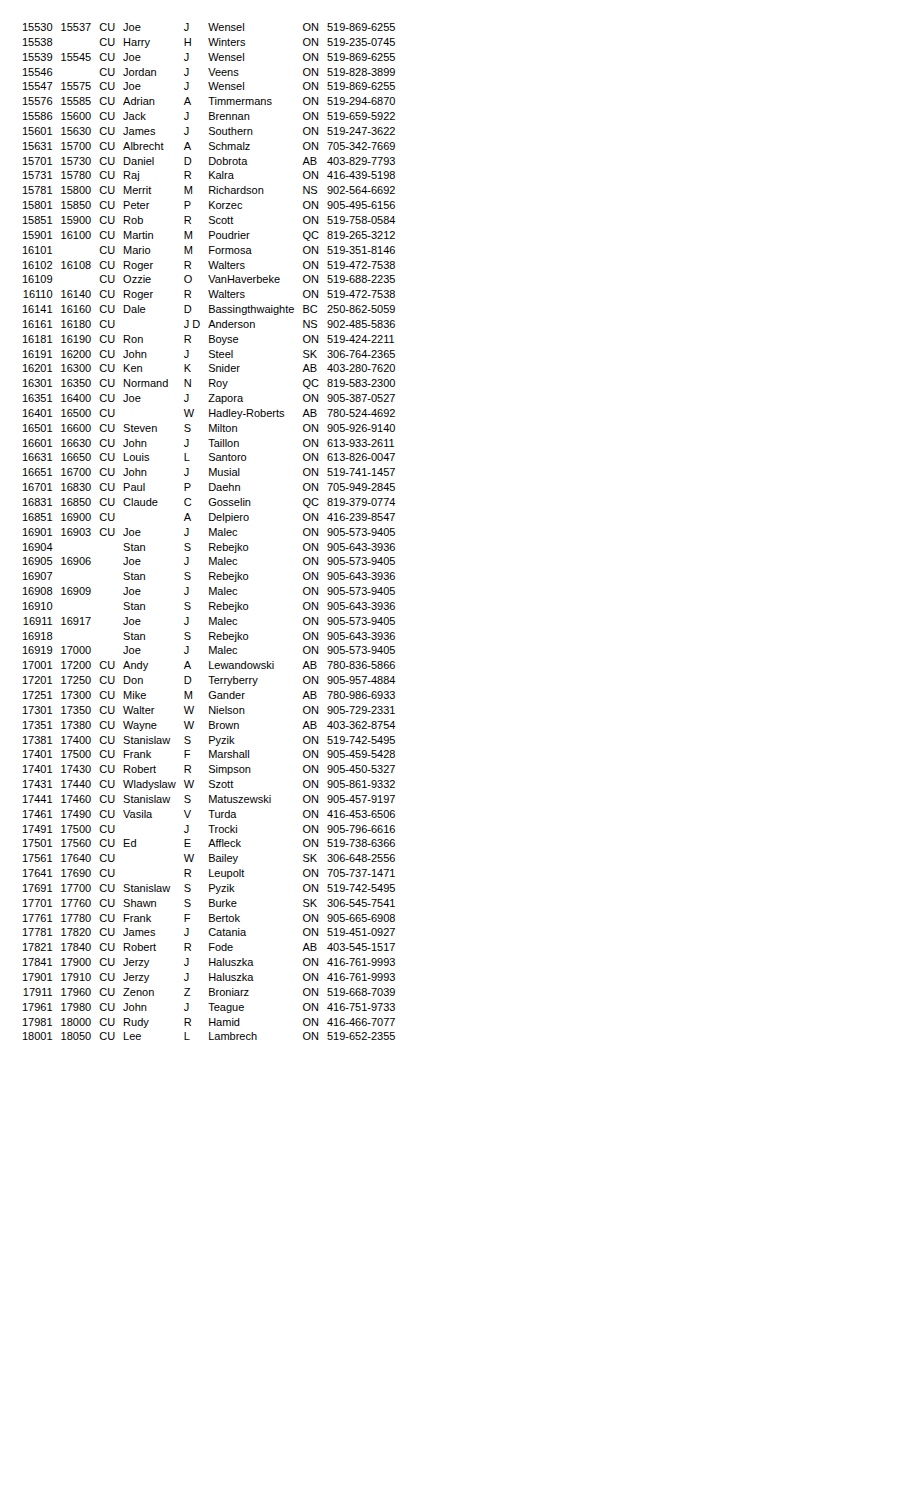| 15530 | 15537 | CU | Joe | J | Wensel | ON | 519-869-6255 |
| 15538 | | CU | Harry | H | Winters | ON | 519-235-0745 |
| 15539 | 15545 | CU | Joe | J | Wensel | ON | 519-869-6255 |
| 15546 | | CU | Jordan | J | Veens | ON | 519-828-3899 |
| 15547 | 15575 | CU | Joe | J | Wensel | ON | 519-869-6255 |
| 15576 | 15585 | CU | Adrian | A | Timmermans | ON | 519-294-6870 |
| 15586 | 15600 | CU | Jack | J | Brennan | ON | 519-659-5922 |
| 15601 | 15630 | CU | James | J | Southern | ON | 519-247-3622 |
| 15631 | 15700 | CU | Albrecht | A | Schmalz | ON | 705-342-7669 |
| 15701 | 15730 | CU | Daniel | D | Dobrota | AB | 403-829-7793 |
| 15731 | 15780 | CU | Raj | R | Kalra | ON | 416-439-5198 |
| 15781 | 15800 | CU | Merrit | M | Richardson | NS | 902-564-6692 |
| 15801 | 15850 | CU | Peter | P | Korzec | ON | 905-495-6156 |
| 15851 | 15900 | CU | Rob | R | Scott | ON | 519-758-0584 |
| 15901 | 16100 | CU | Martin | M | Poudrier | QC | 819-265-3212 |
| 16101 | | CU | Mario | M | Formosa | ON | 519-351-8146 |
| 16102 | 16108 | CU | Roger | R | Walters | ON | 519-472-7538 |
| 16109 | | CU | Ozzie | O | VanHaverbeke | ON | 519-688-2235 |
| 16110 | 16140 | CU | Roger | R | Walters | ON | 519-472-7538 |
| 16141 | 16160 | CU | Dale | D | Bassingthwaighte | BC | 250-862-5059 |
| 16161 | 16180 | CU | | J D | Anderson | NS | 902-485-5836 |
| 16181 | 16190 | CU | Ron | R | Boyse | ON | 519-424-2211 |
| 16191 | 16200 | CU | John | J | Steel | SK | 306-764-2365 |
| 16201 | 16300 | CU | Ken | K | Snider | AB | 403-280-7620 |
| 16301 | 16350 | CU | Normand | N | Roy | QC | 819-583-2300 |
| 16351 | 16400 | CU | Joe | J | Zapora | ON | 905-387-0527 |
| 16401 | 16500 | CU | | W | Hadley-Roberts | AB | 780-524-4692 |
| 16501 | 16600 | CU | Steven | S | Milton | ON | 905-926-9140 |
| 16601 | 16630 | CU | John | J | Taillon | ON | 613-933-2611 |
| 16631 | 16650 | CU | Louis | L | Santoro | ON | 613-826-0047 |
| 16651 | 16700 | CU | John | J | Musial | ON | 519-741-1457 |
| 16701 | 16830 | CU | Paul | P | Daehn | ON | 705-949-2845 |
| 16831 | 16850 | CU | Claude | C | Gosselin | QC | 819-379-0774 |
| 16851 | 16900 | CU | | A | Delpiero | ON | 416-239-8547 |
| 16901 | 16903 | CU | Joe | J | Malec | ON | 905-573-9405 |
| 16904 | | | Stan | S | Rebejko | ON | 905-643-3936 |
| 16905 | 16906 | | Joe | J | Malec | ON | 905-573-9405 |
| 16907 | | | Stan | S | Rebejko | ON | 905-643-3936 |
| 16908 | 16909 | | Joe | J | Malec | ON | 905-573-9405 |
| 16910 | | | Stan | S | Rebejko | ON | 905-643-3936 |
| 16911 | 16917 | | Joe | J | Malec | ON | 905-573-9405 |
| 16918 | | | Stan | S | Rebejko | ON | 905-643-3936 |
| 16919 | 17000 | | Joe | J | Malec | ON | 905-573-9405 |
| 17001 | 17200 | CU | Andy | A | Lewandowski | AB | 780-836-5866 |
| 17201 | 17250 | CU | Don | D | Terryberry | ON | 905-957-4884 |
| 17251 | 17300 | CU | Mike | M | Gander | AB | 780-986-6933 |
| 17301 | 17350 | CU | Walter | W | Nielson | ON | 905-729-2331 |
| 17351 | 17380 | CU | Wayne | W | Brown | AB | 403-362-8754 |
| 17381 | 17400 | CU | Stanislaw | S | Pyzik | ON | 519-742-5495 |
| 17401 | 17500 | CU | Frank | F | Marshall | ON | 905-459-5428 |
| 17401 | 17430 | CU | Robert | R | Simpson | ON | 905-450-5327 |
| 17431 | 17440 | CU | Wladyslaw | W | Szott | ON | 905-861-9332 |
| 17441 | 17460 | CU | Stanislaw | S | Matuszewski | ON | 905-457-9197 |
| 17461 | 17490 | CU | Vasila | V | Turda | ON | 416-453-6506 |
| 17491 | 17500 | CU | | J | Trocki | ON | 905-796-6616 |
| 17501 | 17560 | CU | Ed | E | Affleck | ON | 519-738-6366 |
| 17561 | 17640 | CU | | W | Bailey | SK | 306-648-2556 |
| 17641 | 17690 | CU | | R | Leupolt | ON | 705-737-1471 |
| 17691 | 17700 | CU | Stanislaw | S | Pyzik | ON | 519-742-5495 |
| 17701 | 17760 | CU | Shawn | S | Burke | SK | 306-545-7541 |
| 17761 | 17780 | CU | Frank | F | Bertok | ON | 905-665-6908 |
| 17781 | 17820 | CU | James | J | Catania | ON | 519-451-0927 |
| 17821 | 17840 | CU | Robert | R | Fode | AB | 403-545-1517 |
| 17841 | 17900 | CU | Jerzy | J | Haluszka | ON | 416-761-9993 |
| 17901 | 17910 | CU | Jerzy | J | Haluszka | ON | 416-761-9993 |
| 17911 | 17960 | CU | Zenon | Z | Broniarz | ON | 519-668-7039 |
| 17961 | 17980 | CU | John | J | Teague | ON | 416-751-9733 |
| 17981 | 18000 | CU | Rudy | R | Hamid | ON | 416-466-7077 |
| 18001 | 18050 | CU | Lee | L | Lambrech | ON | 519-652-2355 |